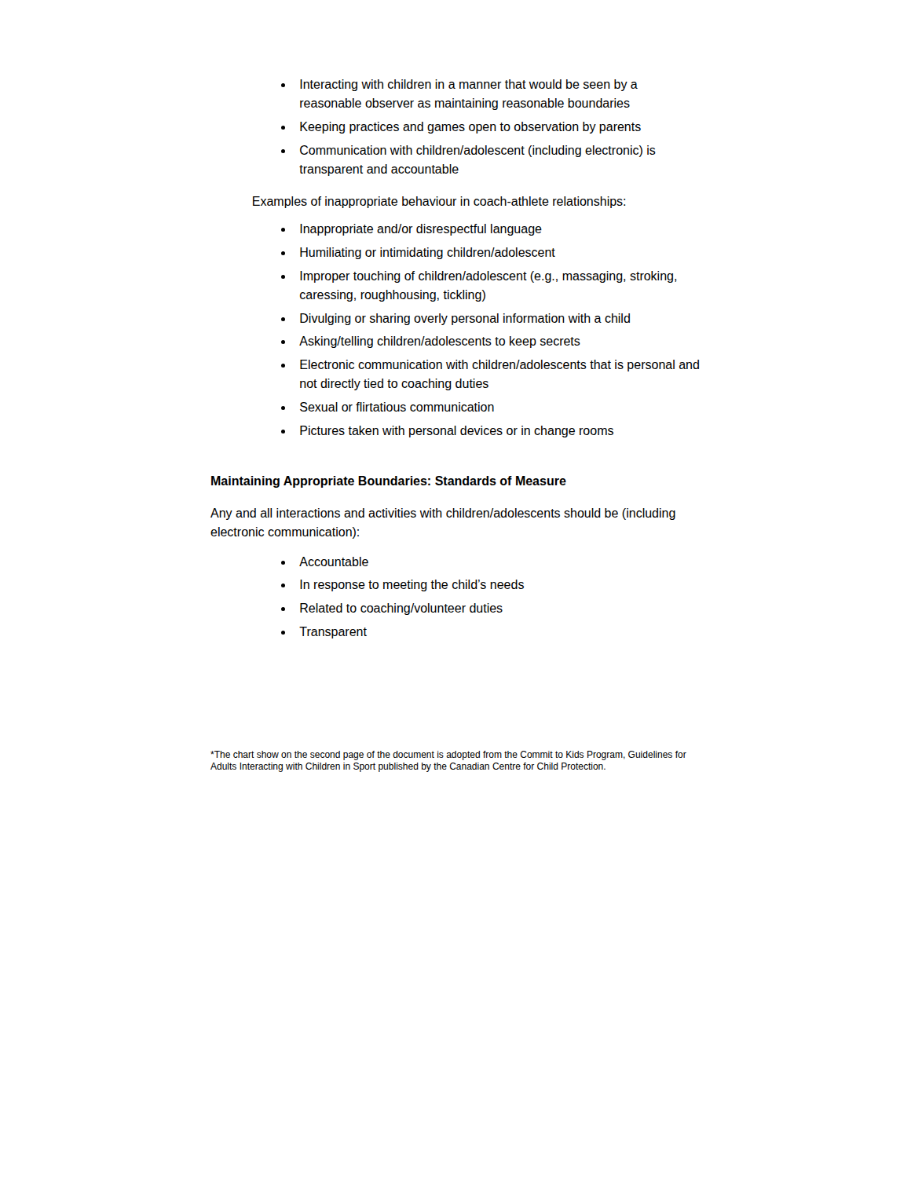Interacting with children in a manner that would be seen by a reasonable observer as maintaining reasonable boundaries
Keeping practices and games open to observation by parents
Communication with children/adolescent (including electronic) is transparent and accountable
Examples of inappropriate behaviour in coach-athlete relationships:
Inappropriate and/or disrespectful language
Humiliating or intimidating children/adolescent
Improper touching of children/adolescent (e.g., massaging, stroking, caressing, roughhousing, tickling)
Divulging or sharing overly personal information with a child
Asking/telling children/adolescents to keep secrets
Electronic communication with children/adolescents that is personal and not directly tied to coaching duties
Sexual or flirtatious communication
Pictures taken with personal devices or in change rooms
Maintaining Appropriate Boundaries: Standards of Measure
Any and all interactions and activities with children/adolescents should be (including electronic communication):
Accountable
In response to meeting the child’s needs
Related to coaching/volunteer duties
Transparent
*The chart show on the second page of the document is adopted from the Commit to Kids Program, Guidelines for Adults Interacting with Children in Sport published by the Canadian Centre for Child Protection.